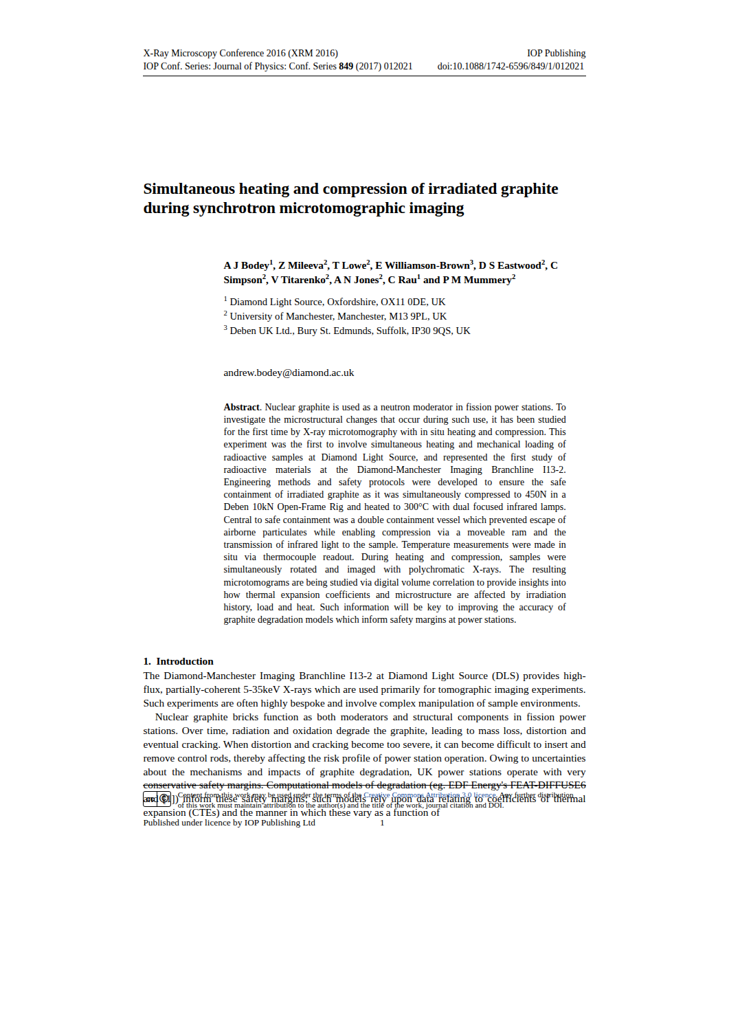X-Ray Microscopy Conference 2016 (XRM 2016)
IOP Publishing
IOP Conf. Series: Journal of Physics: Conf. Series 849 (2017) 012021
doi:10.1088/1742-6596/849/1/012021
Simultaneous heating and compression of irradiated graphite
during synchrotron microtomographic imaging
A J Bodey1, Z Mileeva2, T Lowe2, E Williamson-Brown3, D S Eastwood2, C Simpson2, V Titarenko2, A N Jones2, C Rau1 and P M Mummery2
1 Diamond Light Source, Oxfordshire, OX11 0DE, UK
2 University of Manchester, Manchester, M13 9PL, UK
3 Deben UK Ltd., Bury St. Edmunds, Suffolk, IP30 9QS, UK
andrew.bodey@diamond.ac.uk
Abstract. Nuclear graphite is used as a neutron moderator in fission power stations. To investigate the microstructural changes that occur during such use, it has been studied for the first time by X-ray microtomography with in situ heating and compression. This experiment was the first to involve simultaneous heating and mechanical loading of radioactive samples at Diamond Light Source, and represented the first study of radioactive materials at the Diamond-Manchester Imaging Branchline I13-2. Engineering methods and safety protocols were developed to ensure the safe containment of irradiated graphite as it was simultaneously compressed to 450N in a Deben 10kN Open-Frame Rig and heated to 300°C with dual focused infrared lamps. Central to safe containment was a double containment vessel which prevented escape of airborne particulates while enabling compression via a moveable ram and the transmission of infrared light to the sample. Temperature measurements were made in situ via thermocouple readout. During heating and compression, samples were simultaneously rotated and imaged with polychromatic X-rays. The resulting microtomograms are being studied via digital volume correlation to provide insights into how thermal expansion coefficients and microstructure are affected by irradiation history, load and heat. Such information will be key to improving the accuracy of graphite degradation models which inform safety margins at power stations.
1. Introduction
The Diamond-Manchester Imaging Branchline I13-2 at Diamond Light Source (DLS) provides high-flux, partially-coherent 5-35keV X-rays which are used primarily for tomographic imaging experiments. Such experiments are often highly bespoke and involve complex manipulation of sample environments.
Nuclear graphite bricks function as both moderators and structural components in fission power stations. Over time, radiation and oxidation degrade the graphite, leading to mass loss, distortion and eventual cracking. When distortion and cracking become too severe, it can become difficult to insert and remove control rods, thereby affecting the risk profile of power station operation. Owing to uncertainties about the mechanisms and impacts of graphite degradation, UK power stations operate with very conservative safety margins. Computational models of degradation (eg. EDF Energy's FEAT-DIFFUSE6 and [1]) inform these safety margins; such models rely upon data relating to coefficients of thermal expansion (CTEs) and the manner in which these vary as a function of
cc Ⓒ
Content from this work may be used under the terms of the Creative Commons Attribution 3.0 licence. Any further distribution
of this work must maintain attribution to the author(s) and the title of the work, journal citation and DOI.
Published under licence by IOP Publishing Ltd
1